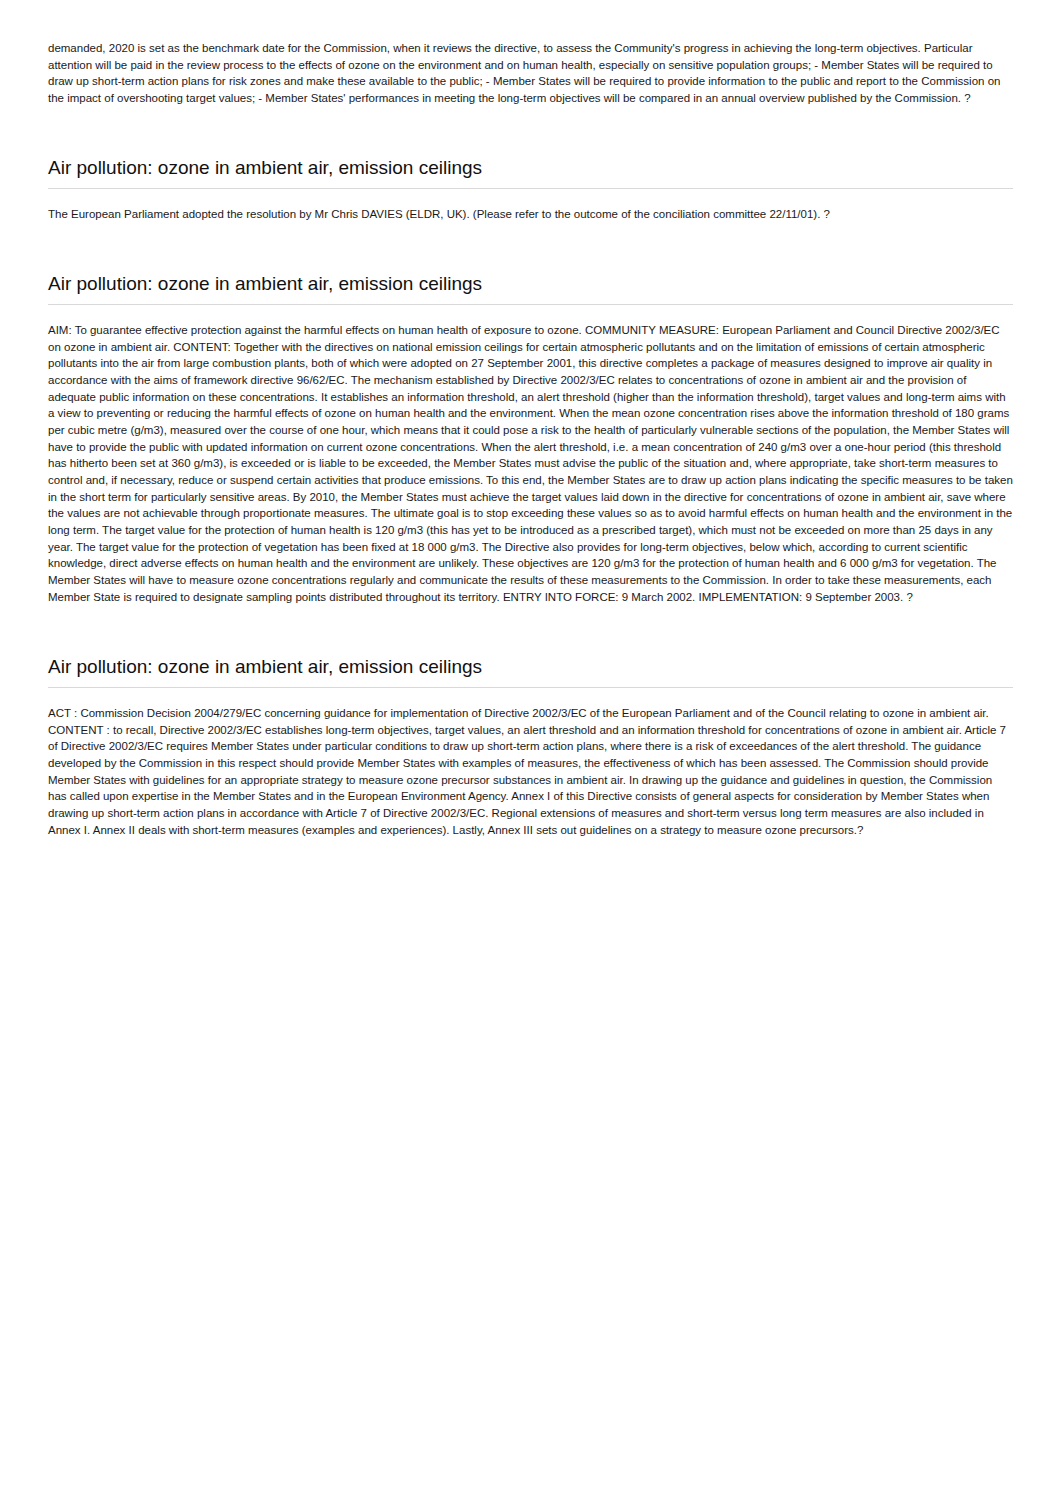demanded, 2020 is set as the benchmark date for the Commission, when it reviews the directive, to assess the Community's progress in achieving the long-term objectives. Particular attention will be paid in the review process to the effects of ozone on the environment and on human health, especially on sensitive population groups; - Member States will be required to draw up short-term action plans for risk zones and make these available to the public; - Member States will be required to provide information to the public and report to the Commission on the impact of overshooting target values; - Member States' performances in meeting the long-term objectives will be compared in an annual overview published by the Commission. ?
Air pollution: ozone in ambient air, emission ceilings
The European Parliament adopted the resolution by Mr Chris DAVIES (ELDR, UK). (Please refer to the outcome of the conciliation committee 22/11/01). ?
Air pollution: ozone in ambient air, emission ceilings
AIM: To guarantee effective protection against the harmful effects on human health of exposure to ozone. COMMUNITY MEASURE: European Parliament and Council Directive 2002/3/EC on ozone in ambient air. CONTENT: Together with the directives on national emission ceilings for certain atmospheric pollutants and on the limitation of emissions of certain atmospheric pollutants into the air from large combustion plants, both of which were adopted on 27 September 2001, this directive completes a package of measures designed to improve air quality in accordance with the aims of framework directive 96/62/EC. The mechanism established by Directive 2002/3/EC relates to concentrations of ozone in ambient air and the provision of adequate public information on these concentrations. It establishes an information threshold, an alert threshold (higher than the information threshold), target values and long-term aims with a view to preventing or reducing the harmful effects of ozone on human health and the environment. When the mean ozone concentration rises above the information threshold of 180 grams per cubic metre (g/m3), measured over the course of one hour, which means that it could pose a risk to the health of particularly vulnerable sections of the population, the Member States will have to provide the public with updated information on current ozone concentrations. When the alert threshold, i.e. a mean concentration of 240 g/m3 over a one-hour period (this threshold has hitherto been set at 360 g/m3), is exceeded or is liable to be exceeded, the Member States must advise the public of the situation and, where appropriate, take short-term measures to control and, if necessary, reduce or suspend certain activities that produce emissions. To this end, the Member States are to draw up action plans indicating the specific measures to be taken in the short term for particularly sensitive areas. By 2010, the Member States must achieve the target values laid down in the directive for concentrations of ozone in ambient air, save where the values are not achievable through proportionate measures. The ultimate goal is to stop exceeding these values so as to avoid harmful effects on human health and the environment in the long term. The target value for the protection of human health is 120 g/m3 (this has yet to be introduced as a prescribed target), which must not be exceeded on more than 25 days in any year. The target value for the protection of vegetation has been fixed at 18 000 g/m3. The Directive also provides for long-term objectives, below which, according to current scientific knowledge, direct adverse effects on human health and the environment are unlikely. These objectives are 120 g/m3 for the protection of human health and 6 000 g/m3 for vegetation. The Member States will have to measure ozone concentrations regularly and communicate the results of these measurements to the Commission. In order to take these measurements, each Member State is required to designate sampling points distributed throughout its territory. ENTRY INTO FORCE: 9 March 2002. IMPLEMENTATION: 9 September 2003. ?
Air pollution: ozone in ambient air, emission ceilings
ACT : Commission Decision 2004/279/EC concerning guidance for implementation of Directive 2002/3/EC of the European Parliament and of the Council relating to ozone in ambient air. CONTENT : to recall, Directive 2002/3/EC establishes long-term objectives, target values, an alert threshold and an information threshold for concentrations of ozone in ambient air. Article 7 of Directive 2002/3/EC requires Member States under particular conditions to draw up short-term action plans, where there is a risk of exceedances of the alert threshold. The guidance developed by the Commission in this respect should provide Member States with examples of measures, the effectiveness of which has been assessed. The Commission should provide Member States with guidelines for an appropriate strategy to measure ozone precursor substances in ambient air. In drawing up the guidance and guidelines in question, the Commission has called upon expertise in the Member States and in the European Environment Agency. Annex I of this Directive consists of general aspects for consideration by Member States when drawing up short-term action plans in accordance with Article 7 of Directive 2002/3/EC. Regional extensions of measures and short-term versus long term measures are also included in Annex I. Annex II deals with short-term measures (examples and experiences). Lastly, Annex III sets out guidelines on a strategy to measure ozone precursors.?